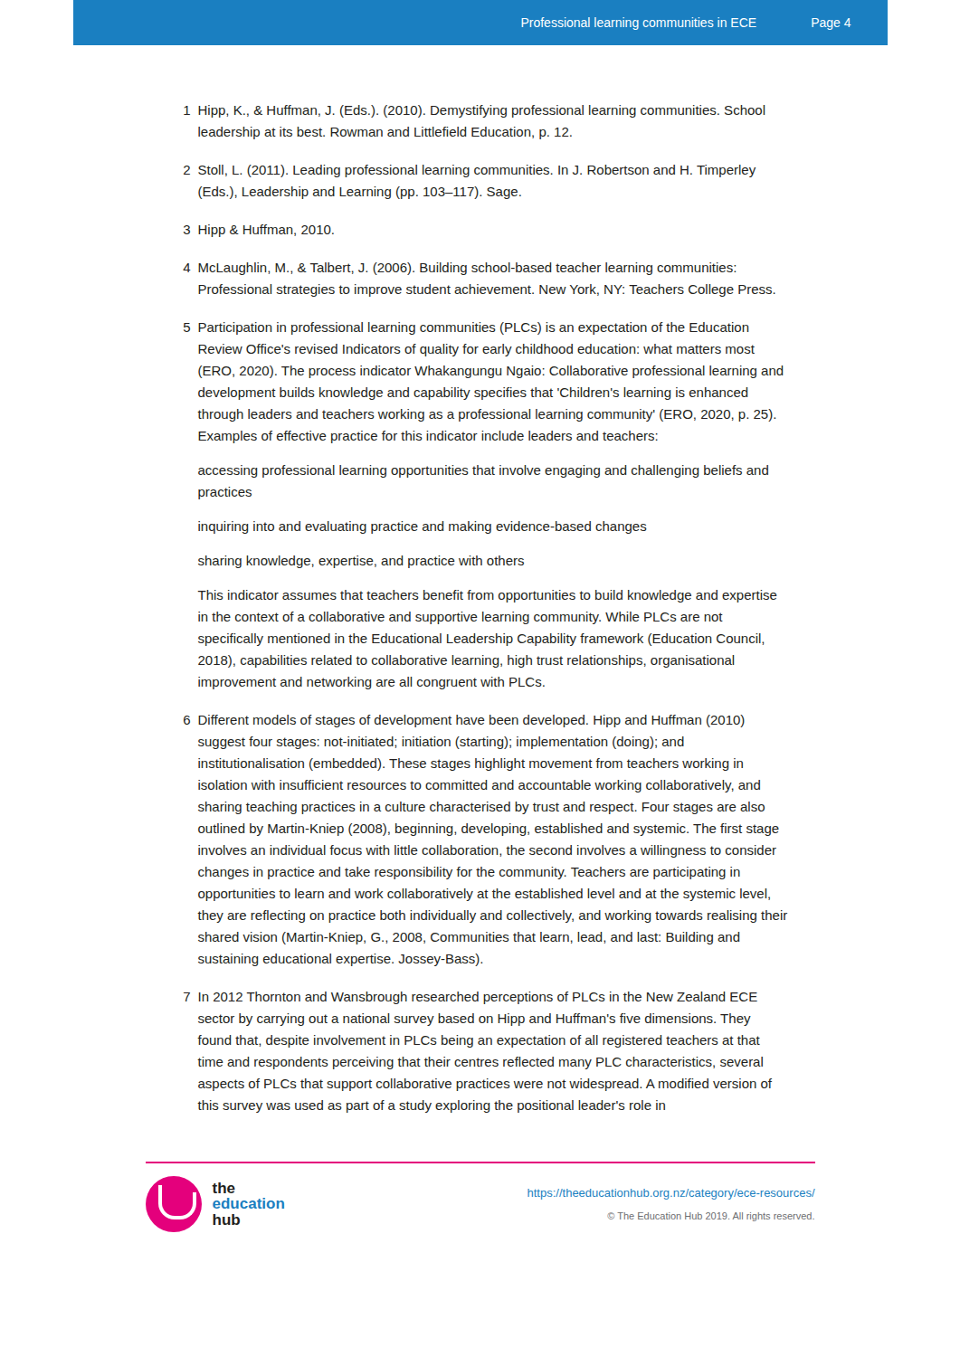Professional learning communities in ECE
Page 4
Hipp, K., & Huffman, J. (Eds.). (2010). Demystifying professional learning communities. School leadership at its best. Rowman and Littlefield Education, p. 12.
Stoll, L. (2011). Leading professional learning communities. In J. Robertson and H. Timperley (Eds.), Leadership and Learning (pp. 103–117). Sage.
Hipp & Huffman, 2010.
McLaughlin, M., & Talbert, J. (2006). Building school-based teacher learning communities: Professional strategies to improve student achievement. New York, NY: Teachers College Press.
Participation in professional learning communities (PLCs) is an expectation of the Education Review Office's revised Indicators of quality for early childhood education: what matters most (ERO, 2020). The process indicator Whakangungu Ngaio: Collaborative professional learning and development builds knowledge and capability specifies that 'Children's learning is enhanced through leaders and teachers working as a professional learning community' (ERO, 2020, p. 25). Examples of effective practice for this indicator include leaders and teachers:
accessing professional learning opportunities that involve engaging and challenging beliefs and practices
inquiring into and evaluating practice and making evidence-based changes
sharing knowledge, expertise, and practice with others
This indicator assumes that teachers benefit from opportunities to build knowledge and expertise in the context of a collaborative and supportive learning community. While PLCs are not specifically mentioned in the Educational Leadership Capability framework (Education Council, 2018), capabilities related to collaborative learning, high trust relationships, organisational improvement and networking are all congruent with PLCs.
Different models of stages of development have been developed. Hipp and Huffman (2010) suggest four stages: not-initiated; initiation (starting); implementation (doing); and institutionalisation (embedded). These stages highlight movement from teachers working in isolation with insufficient resources to committed and accountable working collaboratively, and sharing teaching practices in a culture characterised by trust and respect. Four stages are also outlined by Martin-Kniep (2008), beginning, developing, established and systemic. The first stage involves an individual focus with little collaboration, the second involves a willingness to consider changes in practice and take responsibility for the community. Teachers are participating in opportunities to learn and work collaboratively at the established level and at the systemic level, they are reflecting on practice both individually and collectively, and working towards realising their shared vision (Martin-Kniep, G., 2008, Communities that learn, lead, and last: Building and sustaining educational expertise. Jossey-Bass).
In 2012 Thornton and Wansbrough researched perceptions of PLCs in the New Zealand ECE sector by carrying out a national survey based on Hipp and Huffman's five dimensions. They found that, despite involvement in PLCs being an expectation of all registered teachers at that time and respondents perceiving that their centres reflected many PLC characteristics, several aspects of PLCs that support collaborative practices were not widespread. A modified version of this survey was used as part of a study exploring the positional leader's role in
the education hub
https://theeducationhub.org.nz/category/ece-resources/
© The Education Hub 2019. All rights reserved.